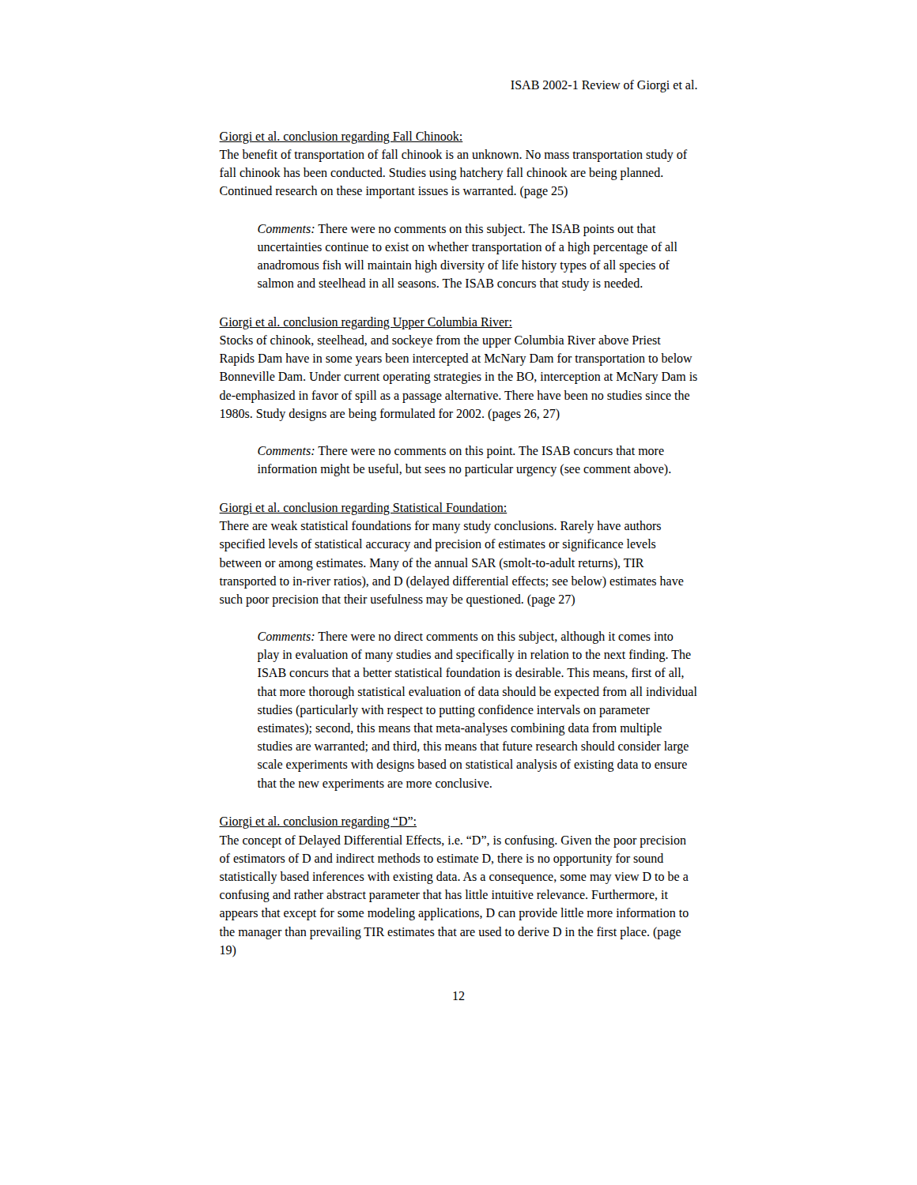ISAB 2002-1 Review of Giorgi et al.
Giorgi et al. conclusion regarding Fall Chinook:
The benefit of transportation of fall chinook is an unknown. No mass transportation study of fall chinook has been conducted. Studies using hatchery fall chinook are being planned. Continued research on these important issues is warranted. (page 25)
Comments: There were no comments on this subject. The ISAB points out that uncertainties continue to exist on whether transportation of a high percentage of all anadromous fish will maintain high diversity of life history types of all species of salmon and steelhead in all seasons. The ISAB concurs that study is needed.
Giorgi et al. conclusion regarding Upper Columbia River:
Stocks of chinook, steelhead, and sockeye from the upper Columbia River above Priest Rapids Dam have in some years been intercepted at McNary Dam for transportation to below Bonneville Dam. Under current operating strategies in the BO, interception at McNary Dam is de-emphasized in favor of spill as a passage alternative. There have been no studies since the 1980s. Study designs are being formulated for 2002. (pages 26, 27)
Comments: There were no comments on this point. The ISAB concurs that more information might be useful, but sees no particular urgency (see comment above).
Giorgi et al. conclusion regarding Statistical Foundation:
There are weak statistical foundations for many study conclusions. Rarely have authors specified levels of statistical accuracy and precision of estimates or significance levels between or among estimates. Many of the annual SAR (smolt-to-adult returns), TIR transported to in-river ratios), and D (delayed differential effects; see below) estimates have such poor precision that their usefulness may be questioned. (page 27)
Comments: There were no direct comments on this subject, although it comes into play in evaluation of many studies and specifically in relation to the next finding. The ISAB concurs that a better statistical foundation is desirable. This means, first of all, that more thorough statistical evaluation of data should be expected from all individual studies (particularly with respect to putting confidence intervals on parameter estimates); second, this means that meta-analyses combining data from multiple studies are warranted; and third, this means that future research should consider large scale experiments with designs based on statistical analysis of existing data to ensure that the new experiments are more conclusive.
Giorgi et al. conclusion regarding “D”:
The concept of Delayed Differential Effects, i.e. “D”, is confusing. Given the poor precision of estimators of D and indirect methods to estimate D, there is no opportunity for sound statistically based inferences with existing data. As a consequence, some may view D to be a confusing and rather abstract parameter that has little intuitive relevance. Furthermore, it appears that except for some modeling applications, D can provide little more information to the manager than prevailing TIR estimates that are used to derive D in the first place. (page 19)
12